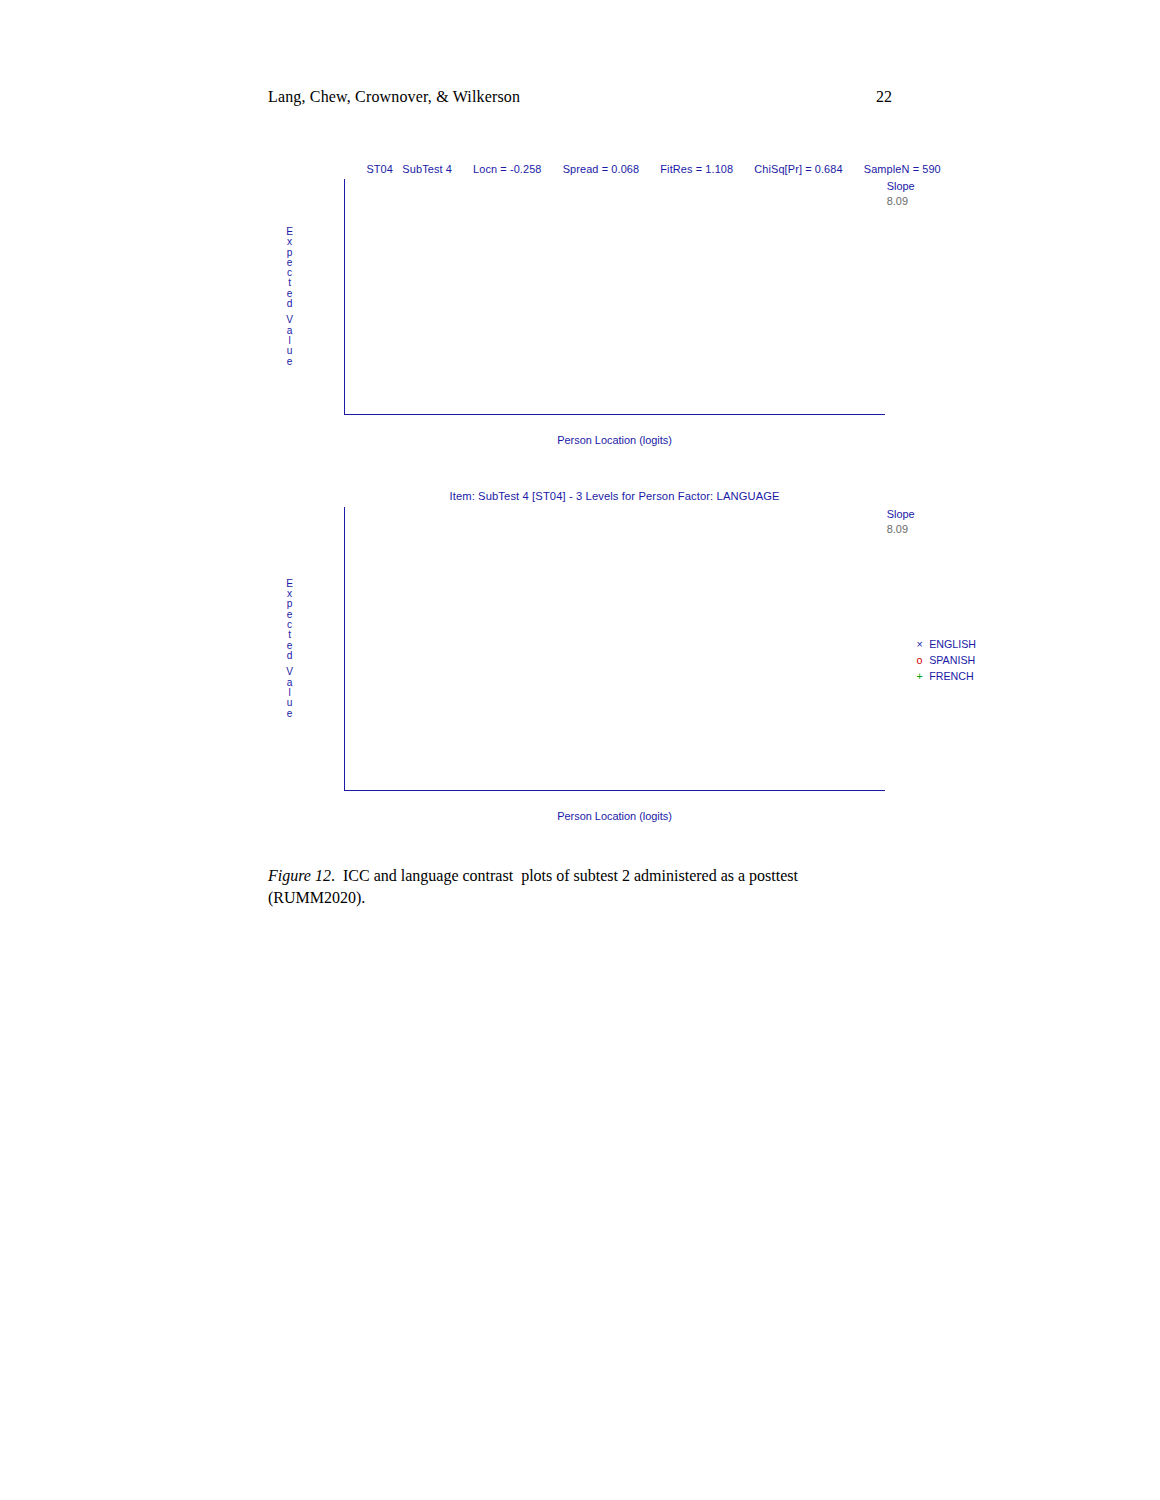Lang, Chew, Crownover, & Wilkerson
22
ST04 SubTest 4 Locn = -0.258 Spread = 0.068 FitRes = 1.108 ChiSq[Pr] = 0.684 SampleN = 590
Expected
Value
Slope
8.09
Person Location (logits)
Item: SubTest 4 [ST04] - 3 Levels for Person Factor: LANGUAGE
Expected
Value
Slope
8.09
× ENGLISH
o SPANISH
+ FRENCH
Person Location (logits)
Figure 12. ICC and language contrast plots of subtest 2 administered as a posttest (RUMM2020).